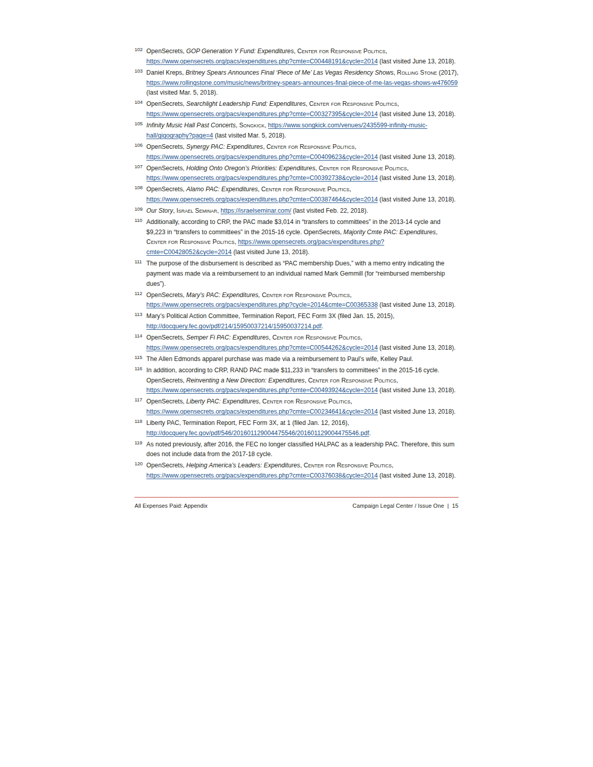102 OpenSecrets, GOP Generation Y Fund: Expenditures, Center for Responsive Politics, https://www.opensecrets.org/pacs/expenditures.php?cmte=C00448191&cycle=2014 (last visited June 13, 2018).
103 Daniel Kreps, Britney Spears Announces Final ‘Piece of Me’ Las Vegas Residency Shows, Rolling Stone (2017), https://www.rollingstone.com/music/news/britney-spears-announces-final-piece-of-me-las-vegas-shows-w476059 (last visited Mar. 5, 2018).
104 OpenSecrets, Searchlight Leadership Fund: Expenditures, Center for Responsive Politics, https://www.opensecrets.org/pacs/expenditures.php?cmte=C00327395&cycle=2014 (last visited June 13, 2018).
105 Infinity Music Hall Past Concerts, Songkick, https://www.songkick.com/venues/2435599-infinity-music-hall/gigography?page=4 (last visited Mar. 5, 2018).
106 OpenSecrets, Synergy PAC: Expenditures, Center for Responsive Politics, https://www.opensecrets.org/pacs/expenditures.php?cmte=C00409623&cycle=2014 (last visited June 13, 2018).
107 OpenSecrets, Holding Onto Oregon’s Priorities: Expenditures, Center for Responsive Politics, https://www.opensecrets.org/pacs/expenditures.php?cmte=C00392738&cycle=2014 (last visited June 13, 2018).
108 OpenSecrets, Alamo PAC: Expenditures, Center for Responsive Politics, https://www.opensecrets.org/pacs/expenditures.php?cmte=C00387464&cycle=2014 (last visited June 13, 2018).
109 Our Story, Israel Seminar, https://israelseminar.com/ (last visited Feb. 22, 2018).
110 Additionally, according to CRP, the PAC made $3,014 in “transfers to committees” in the 2013-14 cycle and $9,223 in “transfers to committees” in the 2015-16 cycle. OpenSecrets, Majority Cmte PAC: Expenditures, Center for Responsive Politics, https://www.opensecrets.org/pacs/expenditures.php?cmte=C00428052&cycle=2014 (last visited June 13, 2018).
111 The purpose of the disbursement is described as “PAC membership Dues,” with a memo entry indicating the payment was made via a reimbursement to an individual named Mark Gemmill (for “reimbursed membership dues”).
112 OpenSecrets, Mary’s PAC: Expenditures, Center for Responsive Politics, https://www.opensecrets.org/pacs/expenditures.php?cycle=2014&cmte=C00365338 (last visited June 13, 2018).
113 Mary’s Political Action Committee, Termination Report, FEC Form 3X (filed Jan. 15, 2015), http://docquery.fec.gov/pdf/214/15950037214/15950037214.pdf.
114 OpenSecrets, Semper Fi PAC: Expenditures, Center for Responsive Politics, https://www.opensecrets.org/pacs/expenditures.php?cmte=C00544262&cycle=2014 (last visited June 13, 2018).
115 The Allen Edmonds apparel purchase was made via a reimbursement to Paul’s wife, Kelley Paul.
116 In addition, according to CRP, RAND PAC made $11,233 in “transfers to committees” in the 2015-16 cycle. OpenSecrets, Reinventing a New Direction: Expenditures, Center for Responsive Politics, https://www.opensecrets.org/pacs/expenditures.php?cmte=C00493924&cycle=2014 (last visited June 13, 2018).
117 OpenSecrets, Liberty PAC: Expenditures, Center for Responsive Politics, https://www.opensecrets.org/pacs/expenditures.php?cmte=C00234641&cycle=2014 (last visited June 13, 2018).
118 Liberty PAC, Termination Report, FEC Form 3X, at 1 (filed Jan. 12, 2016), http://docquery.fec.gov/pdf/546/201601129004475546/201601129004475546.pdf.
119 As noted previously, after 2016, the FEC no longer classified HALPAC as a leadership PAC. Therefore, this sum does not include data from the 2017-18 cycle.
120 OpenSecrets, Helping America’s Leaders: Expenditures, Center for Responsive Politics, https://www.opensecrets.org/pacs/expenditures.php?cmte=C00376038&cycle=2014 (last visited June 13, 2018).
All Expenses Paid: Appendix
Campaign Legal Center / Issue One | 15